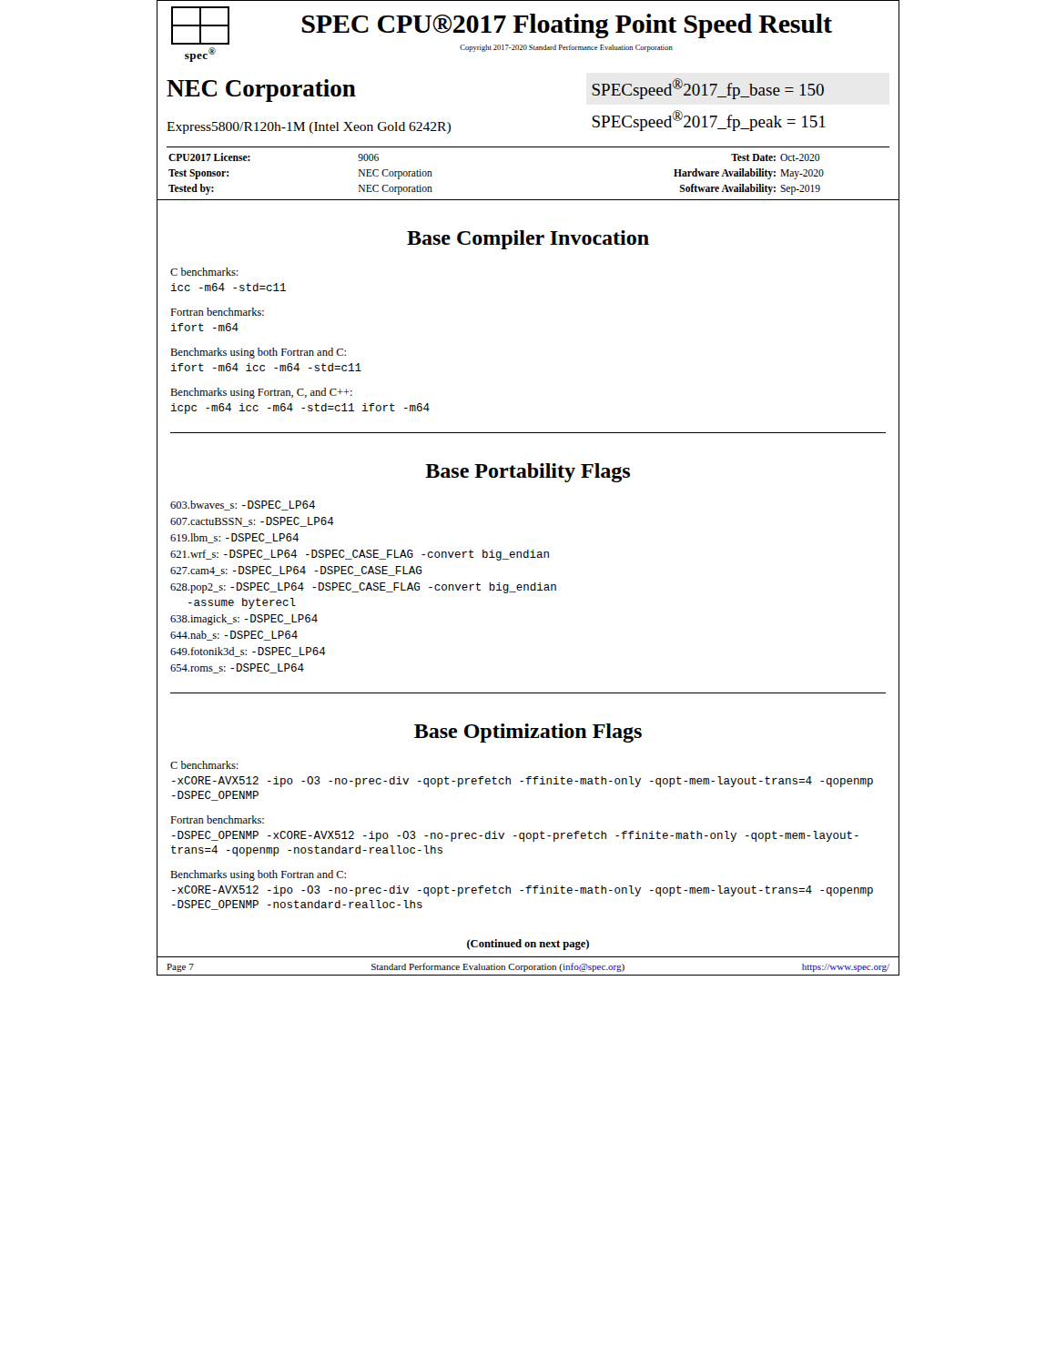spec®
SPEC CPU®2017 Floating Point Speed Result
Copyright 2017-2020 Standard Performance Evaluation Corporation
NEC Corporation
Express5800/R120h-1M (Intel Xeon Gold 6242R)
SPECspeed®2017_fp_base = 150
SPECspeed®2017_fp_peak = 151
| CPU2017 License: | 9006 |
| Test Sponsor: | NEC Corporation |
| Tested by: | NEC Corporation |
| Test Date: | Oct-2020 |
| Hardware Availability: | May-2020 |
| Software Availability: | Sep-2019 |
Base Compiler Invocation
C benchmarks:
icc -m64 -std=c11
Fortran benchmarks:
ifort -m64
Benchmarks using both Fortran and C:
ifort -m64 icc -m64 -std=c11
Benchmarks using Fortran, C, and C++:
icpc -m64 icc -m64 -std=c11 ifort -m64
Base Portability Flags
603.bwaves_s: -DSPEC_LP64
607.cactuBSSN_s: -DSPEC_LP64
619.lbm_s: -DSPEC_LP64
621.wrf_s: -DSPEC_LP64 -DSPEC_CASE_FLAG -convert big_endian
627.cam4_s: -DSPEC_LP64 -DSPEC_CASE_FLAG
628.pop2_s: -DSPEC_LP64 -DSPEC_CASE_FLAG -convert big_endian -assume byterecl
638.imagick_s: -DSPEC_LP64
644.nab_s: -DSPEC_LP64
649.fotonik3d_s: -DSPEC_LP64
654.roms_s: -DSPEC_LP64
Base Optimization Flags
C benchmarks:
-xCORE-AVX512 -ipo -O3 -no-prec-div -qopt-prefetch -ffinite-math-only -qopt-mem-layout-trans=4 -qopenmp -DSPEC_OPENMP
Fortran benchmarks:
-DSPEC_OPENMP -xCORE-AVX512 -ipo -O3 -no-prec-div -qopt-prefetch -ffinite-math-only -qopt-mem-layout-trans=4 -qopenmp -nostandard-realloc-lhs
Benchmarks using both Fortran and C:
-xCORE-AVX512 -ipo -O3 -no-prec-div -qopt-prefetch -ffinite-math-only -qopt-mem-layout-trans=4 -qopenmp -DSPEC_OPENMP -nostandard-realloc-lhs
(Continued on next page)
Page 7
Standard Performance Evaluation Corporation (info@spec.org)
https://www.spec.org/